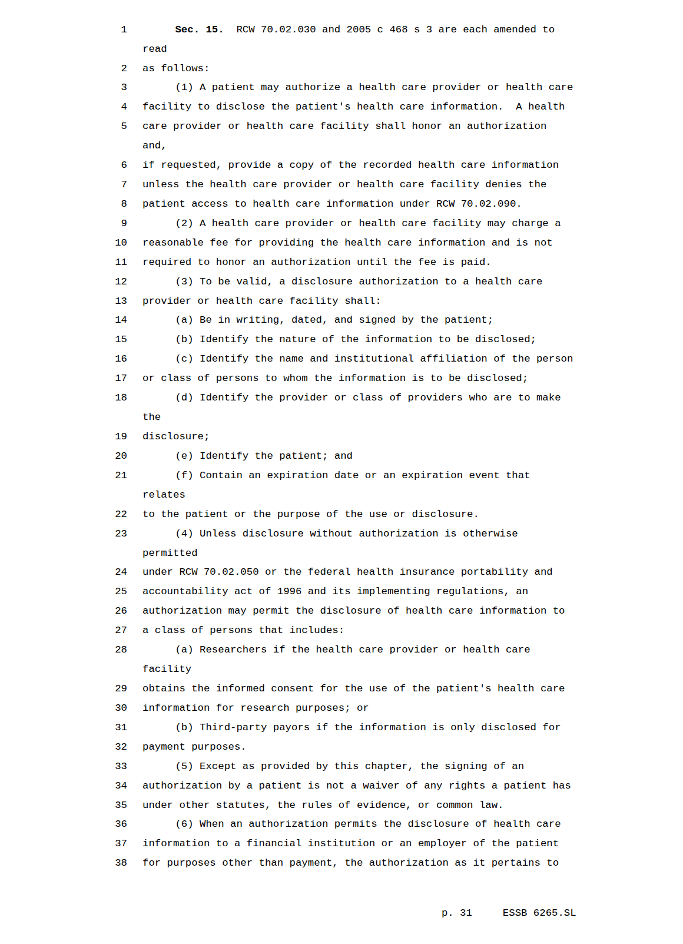Sec. 15. RCW 70.02.030 and 2005 c 468 s 3 are each amended to read
as follows:
(1) A patient may authorize a health care provider or health care
facility to disclose the patient's health care information. A health
care provider or health care facility shall honor an authorization and,
if requested, provide a copy of the recorded health care information
unless the health care provider or health care facility denies the
patient access to health care information under RCW 70.02.090.
(2) A health care provider or health care facility may charge a
reasonable fee for providing the health care information and is not
required to honor an authorization until the fee is paid.
(3) To be valid, a disclosure authorization to a health care
provider or health care facility shall:
(a) Be in writing, dated, and signed by the patient;
(b) Identify the nature of the information to be disclosed;
(c) Identify the name and institutional affiliation of the person
or class of persons to whom the information is to be disclosed;
(d) Identify the provider or class of providers who are to make the
disclosure;
(e) Identify the patient; and
(f) Contain an expiration date or an expiration event that relates
to the patient or the purpose of the use or disclosure.
(4) Unless disclosure without authorization is otherwise permitted
under RCW 70.02.050 or the federal health insurance portability and
accountability act of 1996 and its implementing regulations, an
authorization may permit the disclosure of health care information to
a class of persons that includes:
(a) Researchers if the health care provider or health care facility
obtains the informed consent for the use of the patient's health care
information for research purposes; or
(b) Third-party payors if the information is only disclosed for
payment purposes.
(5) Except as provided by this chapter, the signing of an
authorization by a patient is not a waiver of any rights a patient has
under other statutes, the rules of evidence, or common law.
(6) When an authorization permits the disclosure of health care
information to a financial institution or an employer of the patient
for purposes other than payment, the authorization as it pertains to
p. 31 ESSB 6265.SL